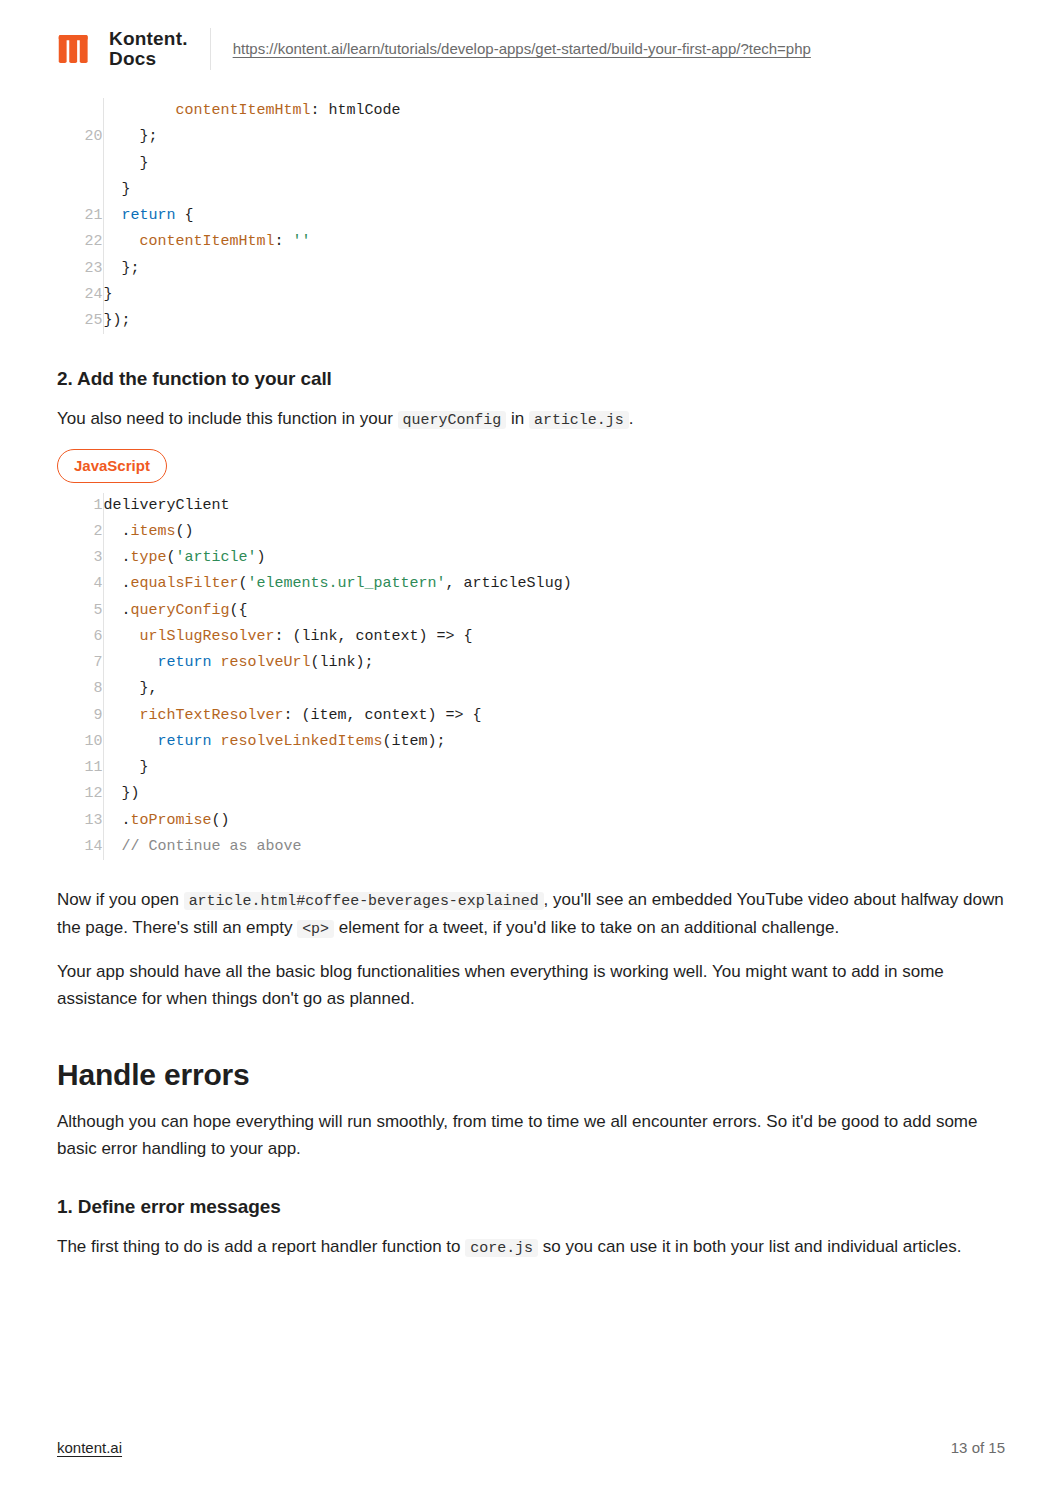Kontent. Docs
https://kontent.ai/learn/tutorials/develop-apps/get-started/build-your-first-app/?tech=php

| | contentItemHtml : htmlCode |
| 20 | }; |
| | } |
| | } |
| 21 | return { |
| 22 | contentItemHtml : '' |
| 23 | }; |
| 24 | } |
| 25 | }); |
2. Add the function to your call
You also need to include this function in your queryConfig in article.js.
JavaScript

| 1 | deliveryClient |
| 2 | . items () |
| 3 | . type ( 'article' ) |
| 4 | . equalsFilter ( 'elements.url_pattern' , articleSlug) |
| 5 | . queryConfig ({ |
| 6 | urlSlugResolver : (link, context) => { |
| 7 | return resolveUrl (link); |
| 8 | }, |
| 9 | richTextResolver : (item, context) => { |
| 10 | return resolveLinkedItems (item); |
| 11 | } |
| 12 | }) |
| 13 | . toPromise () |
| 14 | // Continue as above |
Now if you open article.html#coffee-beverages-explained, you'll see an embedded YouTube video about halfway down the page. There's still an empty <p> element for a tweet, if you'd like to take on an additional challenge.
Your app should have all the basic blog functionalities when everything is working well. You might want to add in some assistance for when things don't go as planned.
Handle errors
Although you can hope everything will run smoothly, from time to time we all encounter errors. So it'd be good to add some basic error handling to your app.
1. Define error messages
The first thing to do is add a report handler function to core.js so you can use it in both your list and individual articles.
kontent.ai 13 of 15